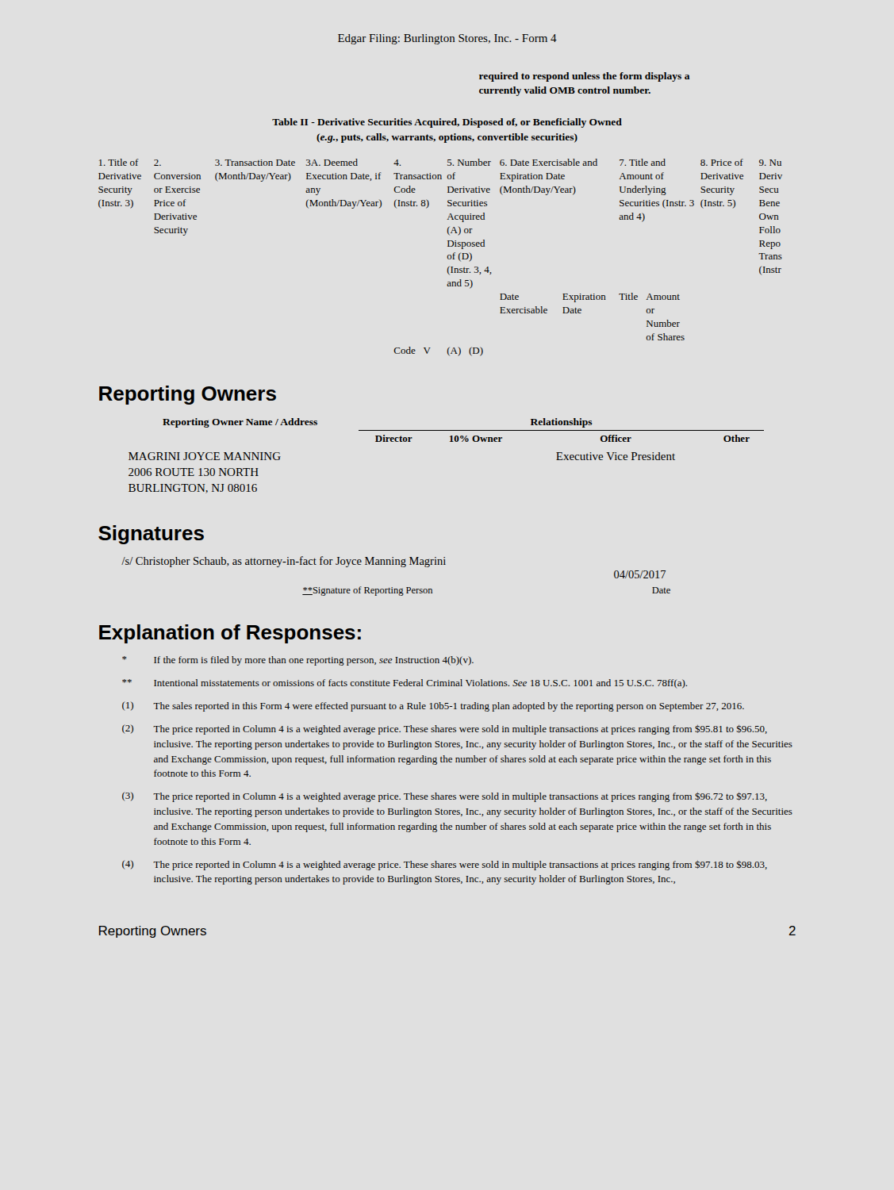Edgar Filing: Burlington Stores, Inc. - Form 4
required to respond unless the form displays a currently valid OMB control number.
Table II - Derivative Securities Acquired, Disposed of, or Beneficially Owned
(e.g., puts, calls, warrants, options, convertible securities)
| 1. Title of Derivative Security (Instr. 3) | 2. Conversion or Exercise Price of Derivative Security | 3. Transaction Date (Month/Day/Year) | 3A. Deemed Execution Date, if any (Month/Day/Year) | 4. Transaction Code (Instr. 8) | 5. Number of Derivative Securities Acquired (A) or Disposed of (D) (Instr. 3, 4, and 5) | 6. Date Exercisable and Expiration Date (Month/Day/Year) | 7. Title and Amount of Underlying Securities (Instr. 3 and 4) | 8. Price of Derivative Security (Instr. 5) | 9. Nu Deriv Secu Bene Own Follo Repo Trans (Instr |
| | | | | | | / Date Exercisable / Expiration Date / | / Title / Amount or Number of Shares / | | |
| | | | | Code V | (A) (D) | | | | |
Reporting Owners
| Reporting Owner Name / Address | Relationships |
| Director | 10% Owner | Officer | Other |
| MAGRINI JOYCE MANNING 2006 ROUTE 130 NORTH BURLINGTON, NJ 08016 | | | Executive Vice President | |
Signatures
/s/ Christopher Schaub, as attorney-in-fact for Joyce Manning Magrini
04/05/2017
**Signature of Reporting Person
Date
Explanation of Responses:
*
If the form is filed by more than one reporting person, see Instruction 4(b)(v).
**
Intentional misstatements or omissions of facts constitute Federal Criminal Violations. See 18 U.S.C. 1001 and 15 U.S.C. 78ff(a).
(1)
The sales reported in this Form 4 were effected pursuant to a Rule 10b5-1 trading plan adopted by the reporting person on September 27, 2016.
(2)
The price reported in Column 4 is a weighted average price. These shares were sold in multiple transactions at prices ranging from $95.81 to $96.50, inclusive. The reporting person undertakes to provide to Burlington Stores, Inc., any security holder of Burlington Stores, Inc., or the staff of the Securities and Exchange Commission, upon request, full information regarding the number of shares sold at each separate price within the range set forth in this footnote to this Form 4.
(3)
The price reported in Column 4 is a weighted average price. These shares were sold in multiple transactions at prices ranging from $96.72 to $97.13, inclusive. The reporting person undertakes to provide to Burlington Stores, Inc., any security holder of Burlington Stores, Inc., or the staff of the Securities and Exchange Commission, upon request, full information regarding the number of shares sold at each separate price within the range set forth in this footnote to this Form 4.
(4)
The price reported in Column 4 is a weighted average price. These shares were sold in multiple transactions at prices ranging from $97.18 to $98.03, inclusive. The reporting person undertakes to provide to Burlington Stores, Inc., any security holder of Burlington Stores, Inc.,
Reporting Owners
2